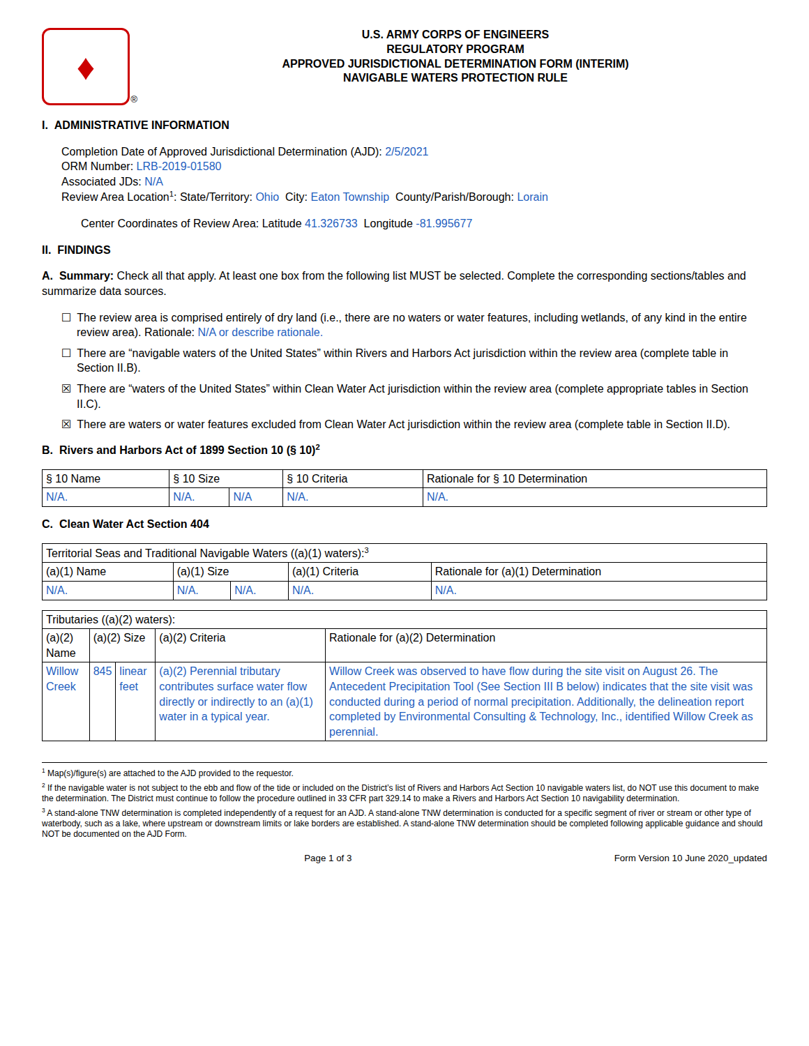♦ ®
U.S. ARMY CORPS OF ENGINEERS
REGULATORY PROGRAM
APPROVED JURISDICTIONAL DETERMINATION FORM (INTERIM)
NAVIGABLE WATERS PROTECTION RULE
I. ADMINISTRATIVE INFORMATION
Completion Date of Approved Jurisdictional Determination (AJD): 2/5/2021
ORM Number: LRB-2019-01580
Associated JDs: N/A
Review Area Location1: State/Territory: Ohio City: Eaton Township County/Parish/Borough: Lorain
Center Coordinates of Review Area: Latitude 41.326733 Longitude -81.995677
II. FINDINGS
A. Summary: Check all that apply. At least one box from the following list MUST be selected. Complete the corresponding sections/tables and summarize data sources.
☐The review area is comprised entirely of dry land (i.e., there are no waters or water features, including wetlands, of any kind in the entire review area). Rationale: N/A or describe rationale.
☐There are “navigable waters of the United States” within Rivers and Harbors Act jurisdiction within the review area (complete table in Section II.B).
☒There are “waters of the United States” within Clean Water Act jurisdiction within the review area (complete appropriate tables in Section II.C).
☒There are waters or water features excluded from Clean Water Act jurisdiction within the review area (complete table in Section II.D).
B. Rivers and Harbors Act of 1899 Section 10 (§ 10)2
| § 10 Name | § 10 Size | § 10 Criteria | Rationale for § 10 Determination |
| --- | --- | --- | --- |
| N/A. | N/A. | N/A | N/A. | N/A. |
C. Clean Water Act Section 404
| Territorial Seas and Traditional Navigable Waters ((a)(1) waters): 3 |
| (a)(1) Name | (a)(1) Size | (a)(1) Criteria | Rationale for (a)(1) Determination |
| N/A. | N/A. | N/A. | N/A. | N/A. |
| Tributaries ((a)(2) waters): |
| (a)(2) Name | (a)(2) Size | (a)(2) Criteria | Rationale for (a)(2) Determination |
| Willow Creek | 845 | linear feet | (a)(2) Perennial tributary contributes surface water flow directly or indirectly to an (a)(1) water in a typical year. | Willow Creek was observed to have flow during the site visit on August 26. The Antecedent Precipitation Tool (See Section III B below) indicates that the site visit was conducted during a period of normal precipitation. Additionally, the delineation report completed by Environmental Consulting & Technology, Inc., identified Willow Creek as perennial. |
1 Map(s)/figure(s) are attached to the AJD provided to the requestor.
2 If the navigable water is not subject to the ebb and flow of the tide or included on the District’s list of Rivers and Harbors Act Section 10 navigable waters list, do NOT use this document to make the determination. The District must continue to follow the procedure outlined in 33 CFR part 329.14 to make a Rivers and Harbors Act Section 10 navigability determination.
3 A stand-alone TNW determination is completed independently of a request for an AJD. A stand-alone TNW determination is conducted for a specific segment of river or stream or other type of waterbody, such as a lake, where upstream or downstream limits or lake borders are established. A stand-alone TNW determination should be completed following applicable guidance and should NOT be documented on the AJD Form.
Page 1 of 3 Form Version 10 June 2020_updated